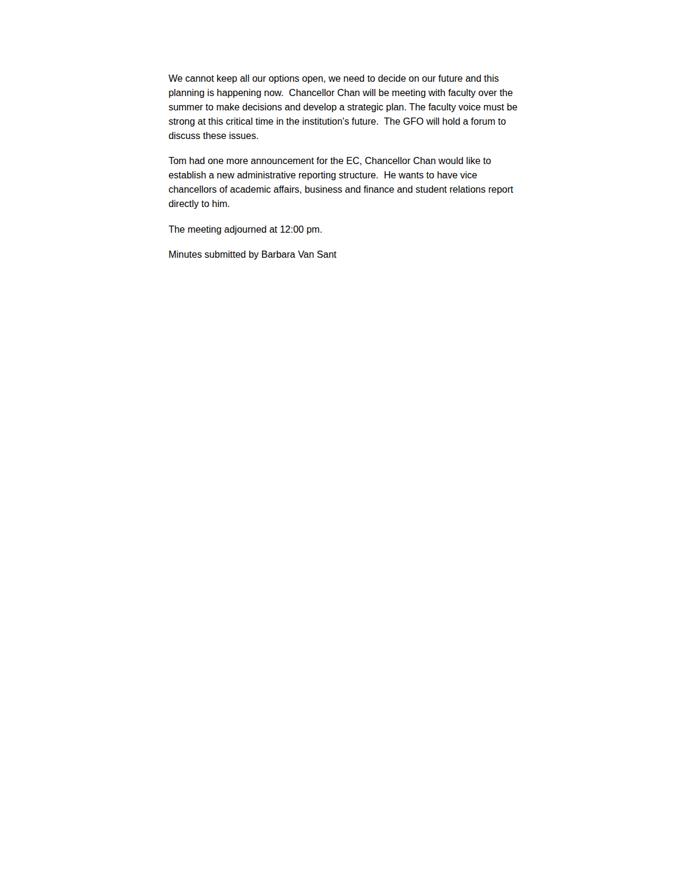We cannot keep all our options open, we need to decide on our future and this planning is happening now. Chancellor Chan will be meeting with faculty over the summer to make decisions and develop a strategic plan. The faculty voice must be strong at this critical time in the institution's future. The GFO will hold a forum to discuss these issues.
Tom had one more announcement for the EC, Chancellor Chan would like to establish a new administrative reporting structure. He wants to have vice chancellors of academic affairs, business and finance and student relations report directly to him.
The meeting adjourned at 12:00 pm.
Minutes submitted by Barbara Van Sant